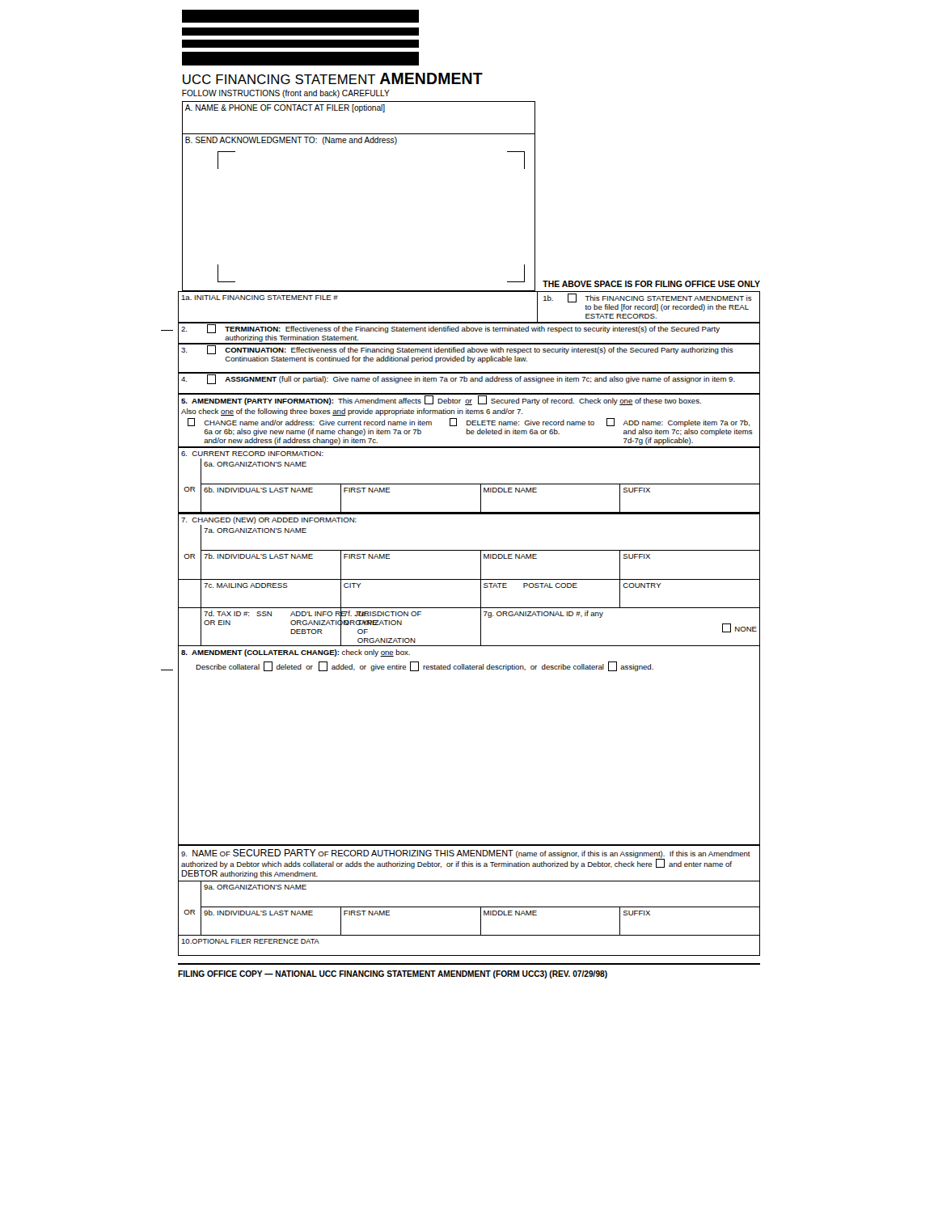UCC FINANCING STATEMENT AMENDMENT
FOLLOW INSTRUCTIONS (front and back) CAREFULLY
A. NAME & PHONE OF CONTACT AT FILER [optional]
B. SEND ACKNOWLEDGMENT TO: (Name and Address)
THE ABOVE SPACE IS FOR FILING OFFICE USE ONLY
| 1a. INITIAL FINANCING STATEMENT FILE # | / 1b. / / This FINANCING STATEMENT AMENDMENT is to be filed [for record] (or recorded) in the REAL ESTATE RECORDS. / |
| 2. | | TERMINATION: Effectiveness of the Financing Statement identified above is terminated with respect to security interest(s) of the Secured Party authorizing this Termination Statement. |
| 3. | | CONTINUATION: Effectiveness of the Financing Statement identified above with respect to security interest(s) of the Secured Party authorizing this Continuation Statement is continued for the additional period provided by applicable law. |
| 4. | | ASSIGNMENT (full or partial): Give name of assignee in item 7a or 7b and address of assignee in item 7c; and also give name of assignor in item 9. |
| 5. AMENDMENT (PARTY INFORMATION): This Amendment affects Debtor or Secured Party of record. Check only one of these two boxes. Also check one of the following three boxes and provide appropriate information in items 6 and/or 7. / / CHANGE name and/or address: Give current record name in item 6a or 6b; also give new name (if name change) in item 7a or 7b and/or new address (if address change) in item 7c. / / DELETE name: Give record name to be deleted in item 6a or 6b. / / ADD name: Complete item 7a or 7b, and also item 7c; also complete items 7d-7g (if applicable). / |
| 6. CURRENT RECORD INFORMATION: |
| | 6a. ORGANIZATION'S NAME |
| OR | 6b. INDIVIDUAL'S LAST NAME | FIRST NAME | MIDDLE NAME | SUFFIX |
| 7. CHANGED (NEW) OR ADDED INFORMATION: |
| | 7a. ORGANIZATION'S NAME |
| OR | 7b. INDIVIDUAL'S LAST NAME | FIRST NAME | MIDDLE NAME | SUFFIX |
| | 7c. MAILING ADDRESS | CITY | / STATE / POSTAL CODE / | COUNTRY |
| | / 7d. TAX ID #: SSN OR EIN / ADD'L INFO RE ORGANIZATION DEBTOR / 7e. TYPE OF ORGANIZATION / | 7f. JURISDICTION OF ORGANIZATION | 7g. ORGANIZATIONAL ID #, if any NONE |
8. AMENDMENT (COLLATERAL CHANGE): check only one box.
Describe collateral deleted or added, or give entire restated collateral description, or describe collateral assigned.
| 9. NAME OF SECURED PARTY OF RECORD AUTHORIZING THIS AMENDMENT (name of assignor, if this is an Assignment). If this is an Amendment authorized by a Debtor which adds collateral or adds the authorizing Debtor, or if this is a Termination authorized by a Debtor, check here and enter name of DEBTOR authorizing this Amendment. |
| | 9a. ORGANIZATION'S NAME |
| OR | 9b. INDIVIDUAL'S LAST NAME | FIRST NAME | MIDDLE NAME | SUFFIX |
10.OPTIONAL FILER REFERENCE DATA
FILING OFFICE COPY — NATIONAL UCC FINANCING STATEMENT AMENDMENT (FORM UCC3) (REV. 07/29/98)